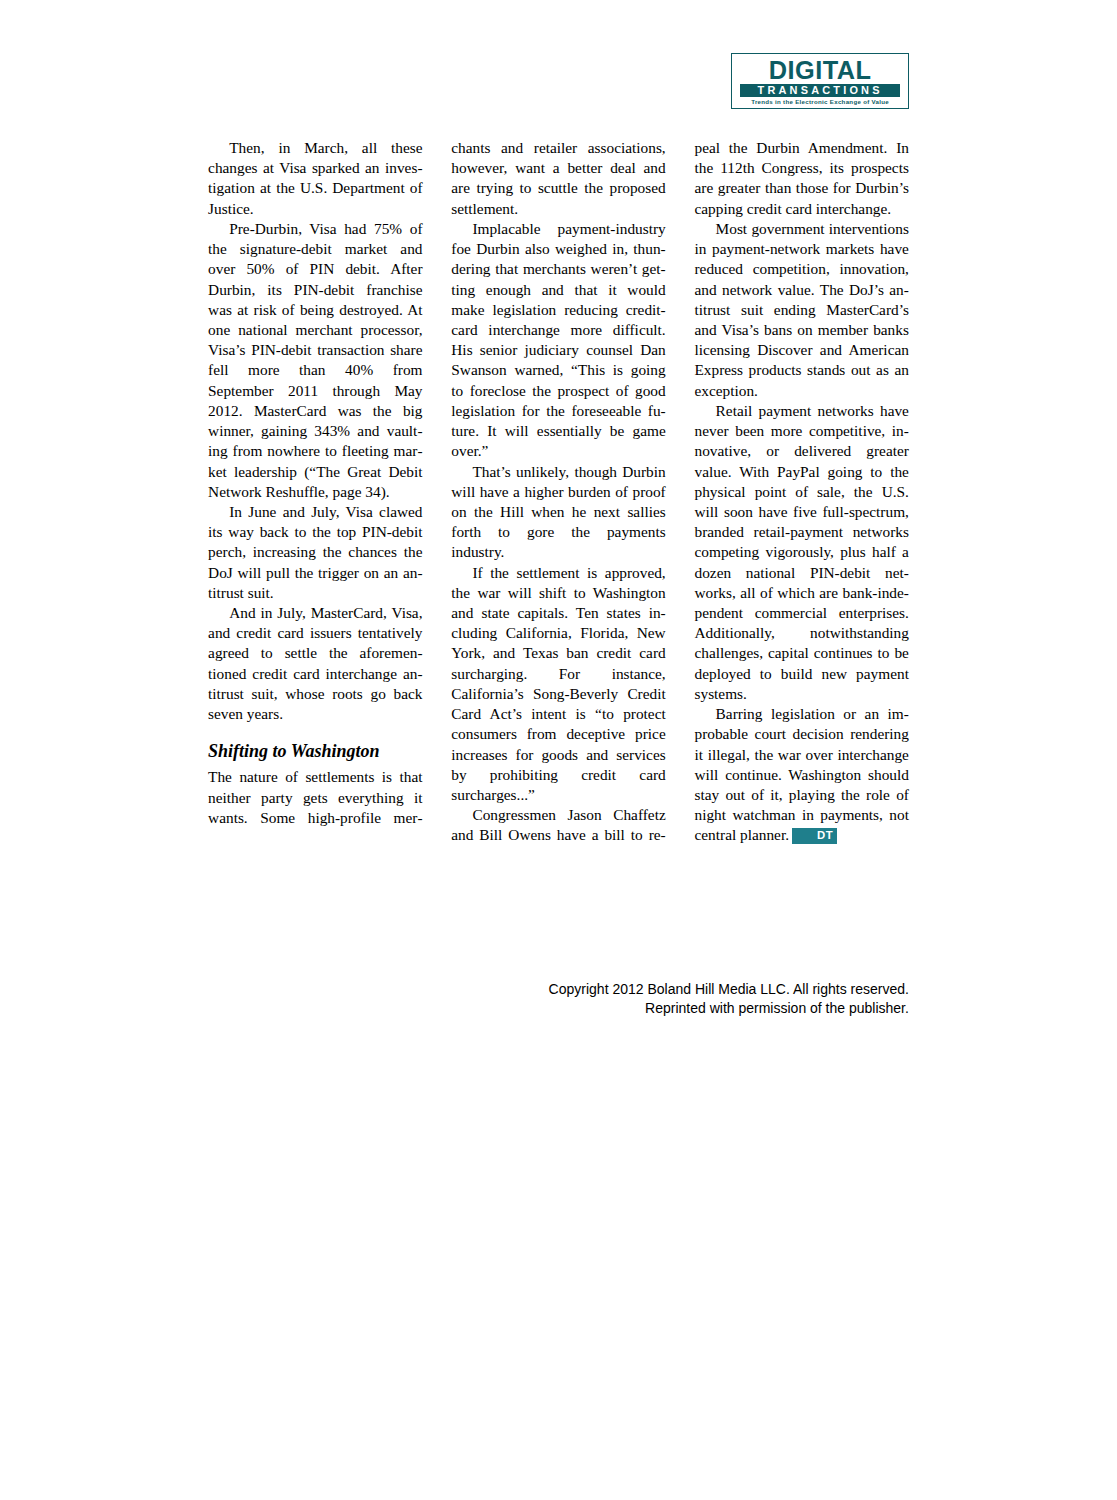DIGITAL TRANSACTIONS Trends in the Electronic Exchange of Value
Then, in March, all these changes at Visa sparked an investigation at the U.S. Department of Justice.
Pre-Durbin, Visa had 75% of the signature-debit market and over 50% of PIN debit. After Durbin, its PIN-debit franchise was at risk of being destroyed. At one national merchant processor, Visa’s PIN-debit transaction share fell more than 40% from September 2011 through May 2012. MasterCard was the big winner, gaining 343% and vaulting from nowhere to fleeting market leadership (“The Great Debit Network Reshuffle, page 34).
In June and July, Visa clawed its way back to the top PIN-debit perch, increasing the chances the DoJ will pull the trigger on an antitrust suit.
And in July, MasterCard, Visa, and credit card issuers tentatively agreed to settle the aforementioned credit card interchange antitrust suit, whose roots go back seven years.
Shifting to Washington
The nature of settlements is that neither party gets everything it wants. Some high-profile merchants and retailer associations, however, want a better deal and are trying to scuttle the proposed settlement.
Implacable payment-industry foe Durbin also weighed in, thundering that merchants weren’t getting enough and that it would make legislation reducing credit-card interchange more difficult. His senior judiciary counsel Dan Swanson warned, “This is going to foreclose the prospect of good legislation for the foreseeable future. It will essentially be game over.”
That’s unlikely, though Durbin will have a higher burden of proof on the Hill when he next sallies forth to gore the payments industry.
If the settlement is approved, the war will shift to Washington and state capitals. Ten states including California, Florida, New York, and Texas ban credit card surcharging. For instance, California’s Song-Beverly Credit Card Act’s intent is “to protect consumers from deceptive price increases for goods and services by prohibiting credit card surcharges...”
Congressmen Jason Chaffetz and Bill Owens have a bill to repeal the Durbin Amendment. In the 112th Congress, its prospects are greater than those for Durbin’s capping credit card interchange.
Most government interventions in payment-network markets have reduced competition, innovation, and network value. The DoJ’s antitrust suit ending MasterCard’s and Visa’s bans on member banks licensing Discover and American Express products stands out as an exception.
Retail payment networks have never been more competitive, innovative, or delivered greater value. With PayPal going to the physical point of sale, the U.S. will soon have five full-spectrum, branded retail-payment networks competing vigorously, plus half a dozen national PIN-debit networks, all of which are bank-independent commercial enterprises. Additionally, notwithstanding challenges, capital continues to be deployed to build new payment systems.
Barring legislation or an improbable court decision rendering it illegal, the war over interchange will continue. Washington should stay out of it, playing the role of night watchman in payments, not central planner.DT
Copyright 2012 Boland Hill Media LLC. All rights reserved.
Reprinted with permission of the publisher.